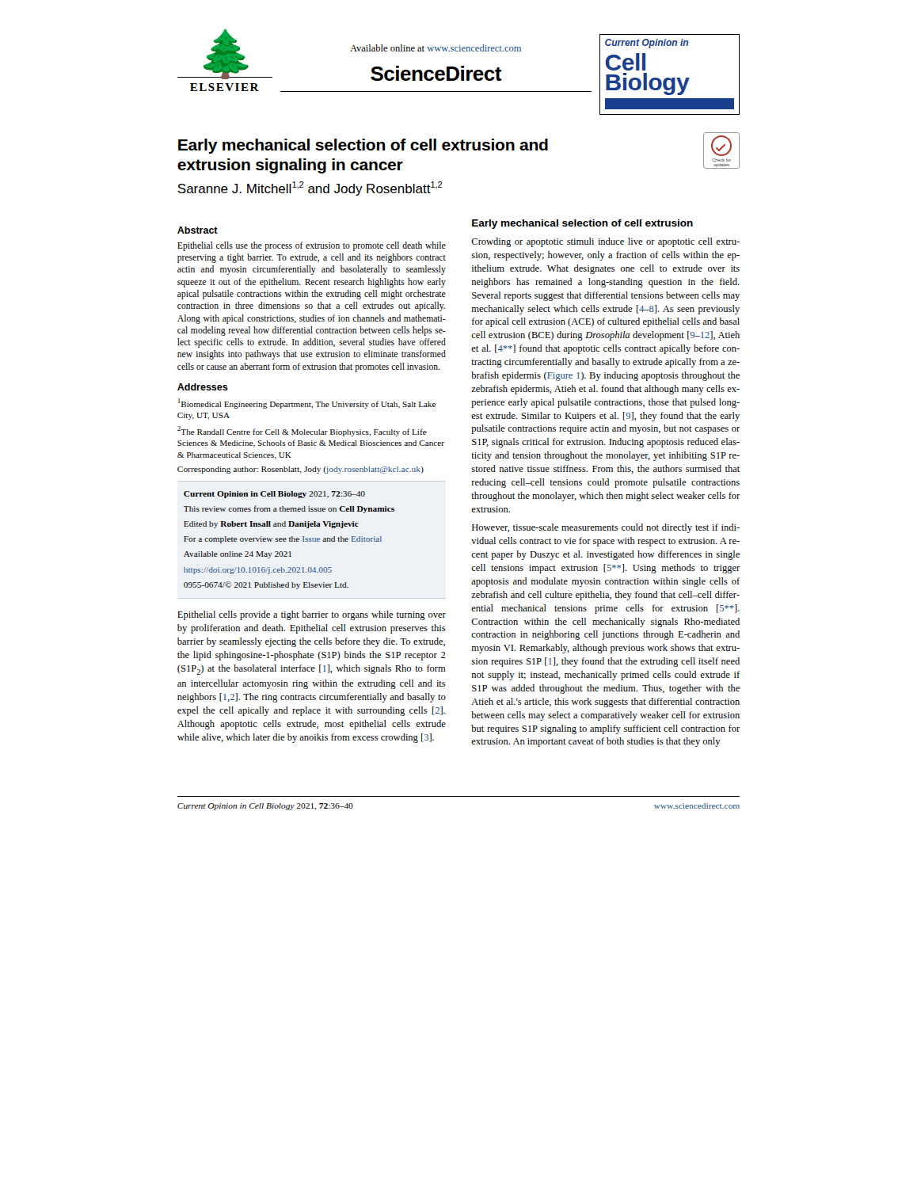🌲
ELSEVIER
Available online at www.sciencedirect.com
Science Direct
Current Opinion in
Cell
Biology
Check for
updates
Early mechanical selection of cell extrusion and
extrusion signaling in cancer
Saranne J. Mitchell1,2 and Jody Rosenblatt1,2
Abstract
Epithelial cells use the process of extrusion to promote cell death while preserving a tight barrier. To extrude, a cell and its neighbors contract actin and myosin circumferentially and basolaterally to seamlessly squeeze it out of the epithelium. Recent research highlights how early apical pulsatile contractions within the extruding cell might orchestrate contraction in three dimensions so that a cell extrudes out apically. Along with apical constrictions, studies of ion channels and mathematical modeling reveal how differential contraction between cells helps select specific cells to extrude. In addition, several studies have offered new insights into pathways that use extrusion to eliminate transformed cells or cause an aberrant form of extrusion that promotes cell invasion.
Addresses
1Biomedical Engineering Department, The University of Utah, Salt Lake City, UT, USA
2The Randall Centre for Cell & Molecular Biophysics, Faculty of Life Sciences & Medicine, Schools of Basic & Medical Biosciences and Cancer & Pharmaceutical Sciences, UK
Corresponding author: Rosenblatt, Jody (jody.rosenblatt@kcl.ac.uk)
Current Opinion in Cell Biology 2021, 72:36–40
This review comes from a themed issue on Cell Dynamics
Edited by Robert Insall and Danijela Vignjevic
For a complete overview see the Issue and the Editorial
Available online 24 May 2021
https://doi.org/10.1016/j.ceb.2021.04.005
0955-0674/© 2021 Published by Elsevier Ltd.
Epithelial cells provide a tight barrier to organs while turning over by proliferation and death. Epithelial cell extrusion preserves this barrier by seamlessly ejecting the cells before they die. To extrude, the lipid sphingosine-1-phosphate (S1P) binds the S1P receptor 2 (S1P2) at the basolateral interface [1], which signals Rho to form an intercellular actomyosin ring within the extruding cell and its neighbors [1,2]. The ring contracts circumferentially and basally to expel the cell apically and replace it with surrounding cells [2]. Although apoptotic cells extrude, most epithelial cells extrude while alive, which later die by anoikis from excess crowding [3].
Early mechanical selection of cell extrusion
Crowding or apoptotic stimuli induce live or apoptotic cell extrusion, respectively; however, only a fraction of cells within the epithelium extrude. What designates one cell to extrude over its neighbors has remained a long-standing question in the field. Several reports suggest that differential tensions between cells may mechanically select which cells extrude [4–8]. As seen previously for apical cell extrusion (ACE) of cultured epithelial cells and basal cell extrusion (BCE) during Drosophila development [9–12], Atieh et al. [4**] found that apoptotic cells contract apically before contracting circumferentially and basally to extrude apically from a zebrafish epidermis (Figure 1). By inducing apoptosis throughout the zebrafish epidermis, Atieh et al. found that although many cells experience early apical pulsatile contractions, those that pulsed longest extrude. Similar to Kuipers et al. [9], they found that the early pulsatile contractions require actin and myosin, but not caspases or S1P, signals critical for extrusion. Inducing apoptosis reduced elasticity and tension throughout the monolayer, yet inhibiting S1P restored native tissue stiffness. From this, the authors surmised that reducing cell–cell tensions could promote pulsatile contractions throughout the monolayer, which then might select weaker cells for extrusion.
However, tissue-scale measurements could not directly test if individual cells contract to vie for space with respect to extrusion. A recent paper by Duszyc et al. investigated how differences in single cell tensions impact extrusion [5**]. Using methods to trigger apoptosis and modulate myosin contraction within single cells of zebrafish and cell culture epithelia, they found that cell–cell differential mechanical tensions prime cells for extrusion [5**]. Contraction within the cell mechanically signals Rho-mediated contraction in neighboring cell junctions through E-cadherin and myosin VI. Remarkably, although previous work shows that extrusion requires S1P [1], they found that the extruding cell itself need not supply it; instead, mechanically primed cells could extrude if S1P was added throughout the medium. Thus, together with the Atieh et al.'s article, this work suggests that differential contraction between cells may select a comparatively weaker cell for extrusion but requires S1P signaling to amplify sufficient cell contraction for extrusion. An important caveat of both studies is that they only
Current Opinion in Cell Biology 2021, 72:36–40
www.sciencedirect.com